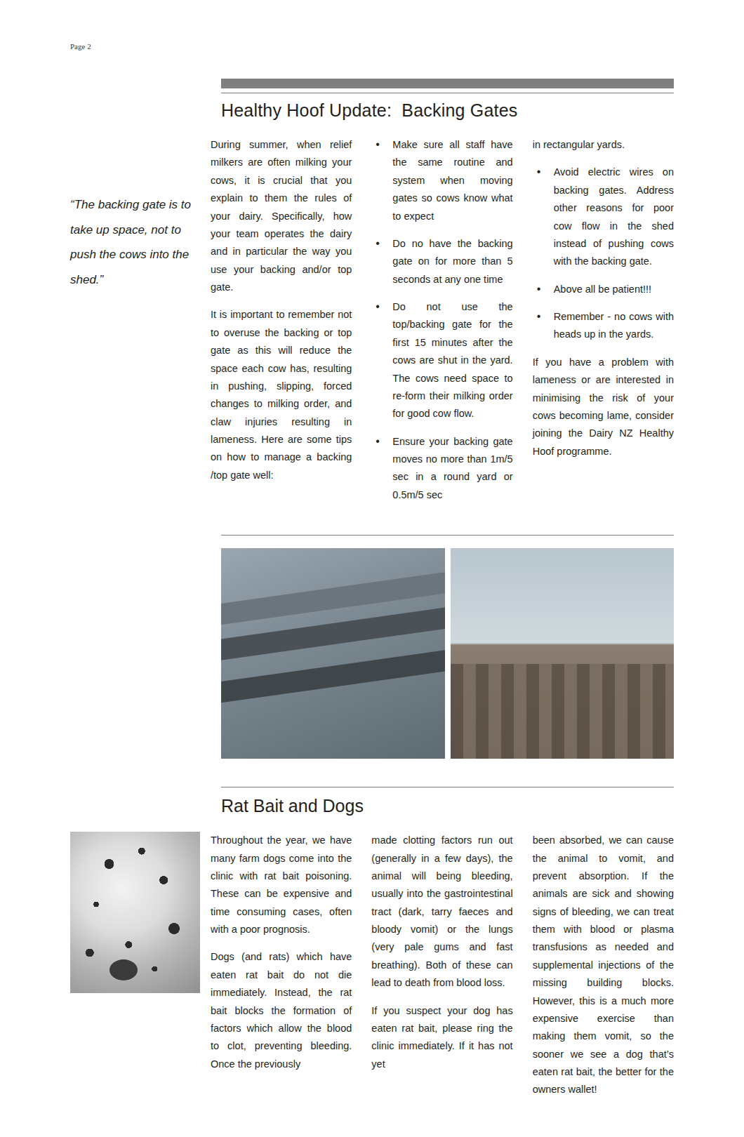Page 2
Healthy Hoof Update: Backing Gates
“The backing gate is to take up space, not to push the cows into the shed.”
During summer, when relief milkers are often milking your cows, it is crucial that you explain to them the rules of your dairy. Specifically, how your team operates the dairy and in particular the way you use your backing and/or top gate.
It is important to remember not to overuse the backing or top gate as this will reduce the space each cow has, resulting in pushing, slipping, forced changes to milking order, and claw injuries resulting in lameness. Here are some tips on how to manage a backing /top gate well:
Make sure all staff have the same routine and system when moving gates so cows know what to expect
Do no have the backing gate on for more than 5 seconds at any one time
Do not use the top/backing gate for the first 15 minutes after the cows are shut in the yard. The cows need space to re-form their milking order for good cow flow.
Ensure your backing gate moves no more than 1m/5 sec in a round yard or 0.5m/5 sec
in rectangular yards.
Avoid electric wires on backing gates. Address other reasons for poor cow flow in the shed instead of pushing cows with the backing gate.
Above all be patient!!!
Remember - no cows with heads up in the yards.
If you have a problem with lameness or are interested in minimising the risk of your cows becoming lame, consider joining the Dairy NZ Healthy Hoof programme.
Rat Bait and Dogs
Throughout the year, we have many farm dogs come into the clinic with rat bait poisoning. These can be expensive and time consuming cases, often with a poor prognosis.
Dogs (and rats) which have eaten rat bait do not die immediately. Instead, the rat bait blocks the formation of factors which allow the blood to clot, preventing bleeding. Once the previously
made clotting factors run out (generally in a few days), the animal will being bleeding, usually into the gastrointestinal tract (dark, tarry faeces and bloody vomit) or the lungs (very pale gums and fast breathing). Both of these can lead to death from blood loss.
If you suspect your dog has eaten rat bait, please ring the clinic immediately. If it has not yet
been absorbed, we can cause the animal to vomit, and prevent absorption. If the animals are sick and showing signs of bleeding, we can treat them with blood or plasma transfusions as needed and supplemental injections of the missing building blocks. However, this is a much more expensive exercise than making them vomit, so the sooner we see a dog that’s eaten rat bait, the better for the owners wallet!